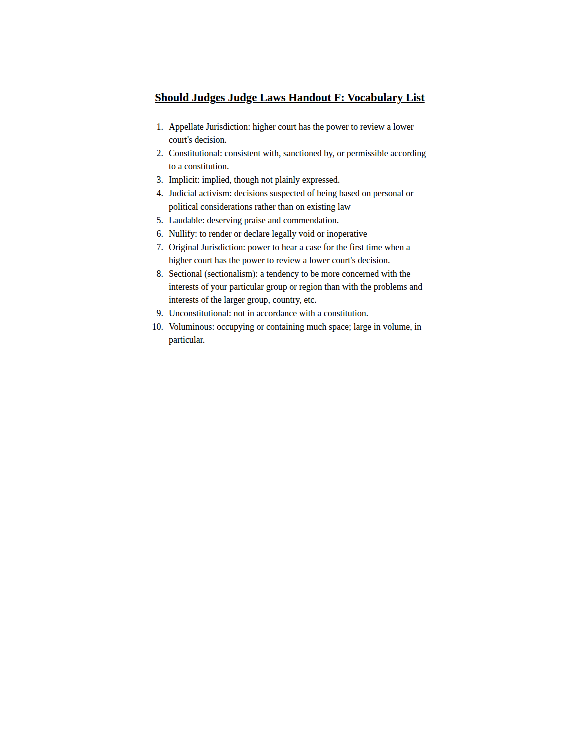Should Judges Judge Laws Handout F: Vocabulary List
Appellate Jurisdiction: higher court has the power to review a lower court's decision.
Constitutional: consistent with, sanctioned by, or permissible according to a constitution.
Implicit: implied, though not plainly expressed.
Judicial activism: decisions suspected of being based on personal or political considerations rather than on existing law
Laudable: deserving praise and commendation.
Nullify: to render or declare legally void or inoperative
Original Jurisdiction: power to hear a case for the first time when a higher court has the power to review a lower court's decision.
Sectional (sectionalism): a tendency to be more concerned with the interests of your particular group or region than with the problems and interests of the larger group, country, etc.
Unconstitutional: not in accordance with a constitution.
Voluminous: occupying or containing much space; large in volume, in particular.